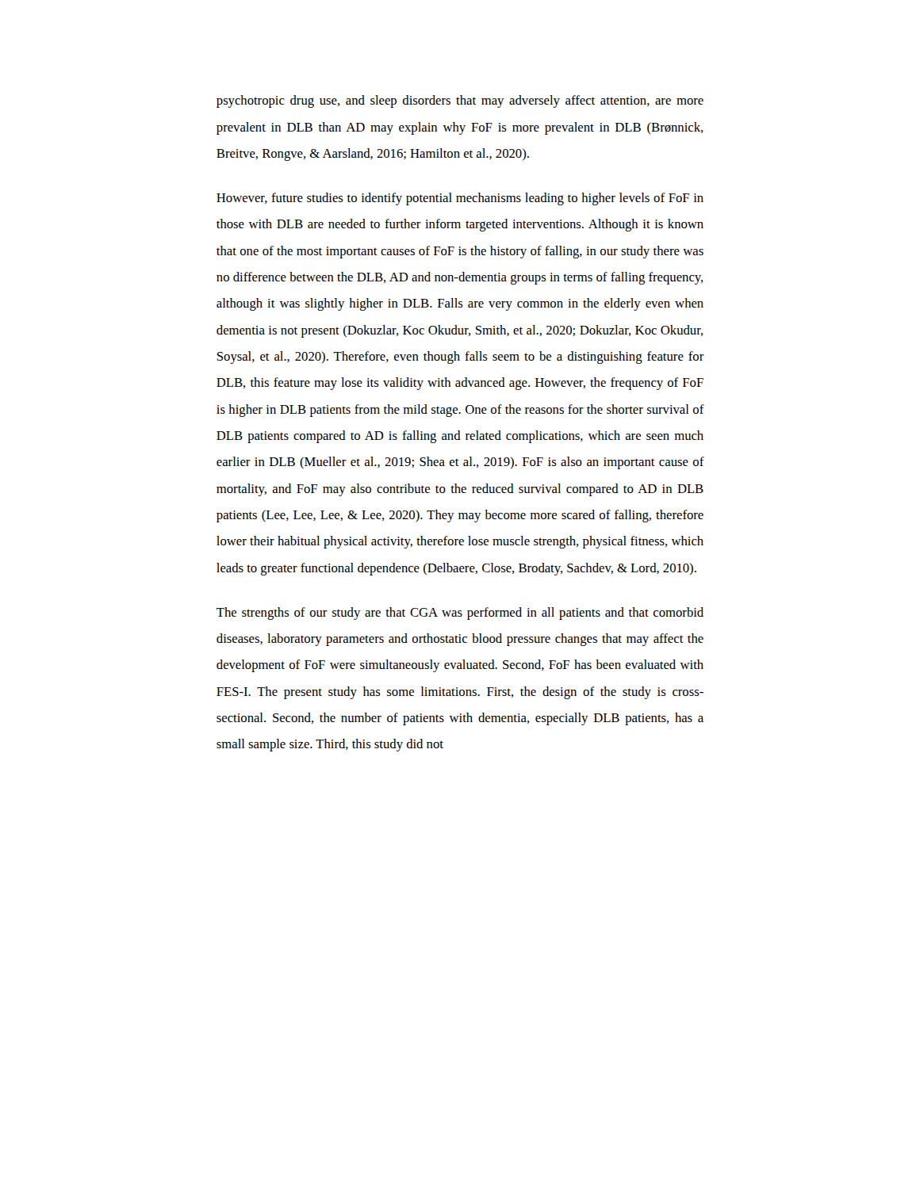psychotropic drug use, and sleep disorders that may adversely affect attention, are more prevalent in DLB than AD may explain why FoF is more prevalent in DLB (Brønnick, Breitve, Rongve, & Aarsland, 2016; Hamilton et al., 2020).
However, future studies to identify potential mechanisms leading to higher levels of FoF in those with DLB are needed to further inform targeted interventions. Although it is known that one of the most important causes of FoF is the history of falling, in our study there was no difference between the DLB, AD and non-dementia groups in terms of falling frequency, although it was slightly higher in DLB. Falls are very common in the elderly even when dementia is not present (Dokuzlar, Koc Okudur, Smith, et al., 2020; Dokuzlar, Koc Okudur, Soysal, et al., 2020). Therefore, even though falls seem to be a distinguishing feature for DLB, this feature may lose its validity with advanced age. However, the frequency of FoF is higher in DLB patients from the mild stage. One of the reasons for the shorter survival of DLB patients compared to AD is falling and related complications, which are seen much earlier in DLB (Mueller et al., 2019; Shea et al., 2019). FoF is also an important cause of mortality, and FoF may also contribute to the reduced survival compared to AD in DLB patients (Lee, Lee, Lee, & Lee, 2020). They may become more scared of falling, therefore lower their habitual physical activity, therefore lose muscle strength, physical fitness, which leads to greater functional dependence (Delbaere, Close, Brodaty, Sachdev, & Lord, 2010).
The strengths of our study are that CGA was performed in all patients and that comorbid diseases, laboratory parameters and orthostatic blood pressure changes that may affect the development of FoF were simultaneously evaluated. Second, FoF has been evaluated with FES-I. The present study has some limitations. First, the design of the study is cross-sectional. Second, the number of patients with dementia, especially DLB patients, has a small sample size. Third, this study did not